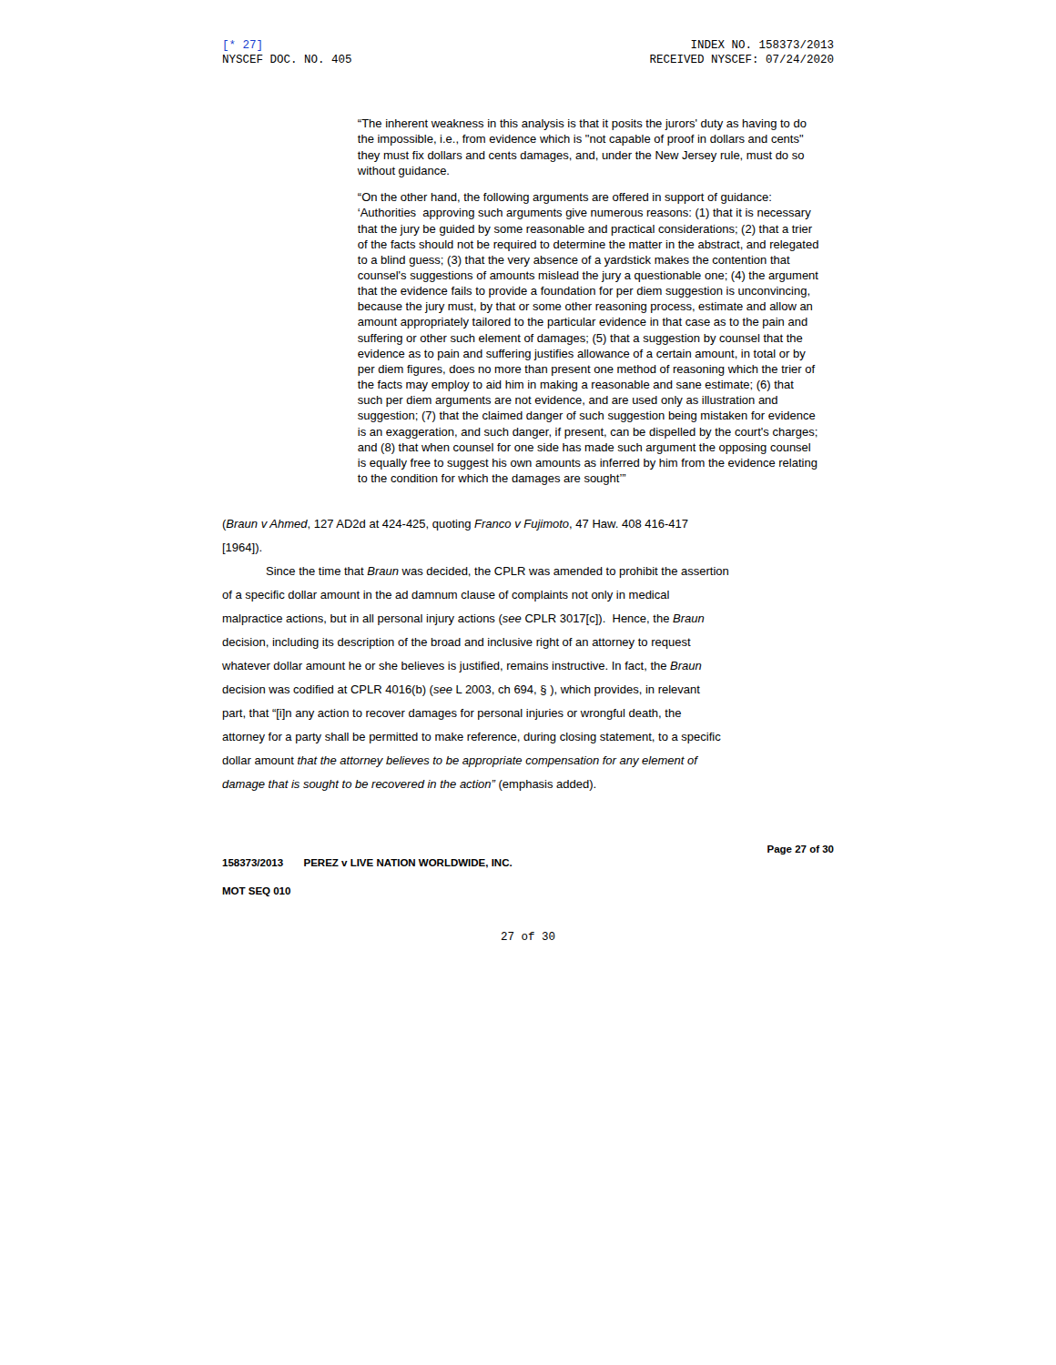[* 27]
INDEX NO. 158373/2013
NYSCEF DOC. NO. 405
RECEIVED NYSCEF: 07/24/2020
“The inherent weakness in this analysis is that it posits the jurors' duty as having to do the impossible, i.e., from evidence which is "not capable of proof in dollars and cents" they must fix dollars and cents damages, and, under the New Jersey rule, must do so without guidance.
“On the other hand, the following arguments are offered in support of guidance: ‘Authorities approving such arguments give numerous reasons: (1) that it is necessary that the jury be guided by some reasonable and practical considerations; (2) that a trier of the facts should not be required to determine the matter in the abstract, and relegated to a blind guess; (3) that the very absence of a yardstick makes the contention that counsel's suggestions of amounts mislead the jury a questionable one; (4) the argument that the evidence fails to provide a foundation for per diem suggestion is unconvincing, because the jury must, by that or some other reasoning process, estimate and allow an amount appropriately tailored to the particular evidence in that case as to the pain and suffering or other such element of damages; (5) that a suggestion by counsel that the evidence as to pain and suffering justifies allowance of a certain amount, in total or by per diem figures, does no more than present one method of reasoning which the trier of the facts may employ to aid him in making a reasonable and sane estimate; (6) that such per diem arguments are not evidence, and are used only as illustration and suggestion; (7) that the claimed danger of such suggestion being mistaken for evidence is an exaggeration, and such danger, if present, can be dispelled by the court's charges; and (8) that when counsel for one side has made such argument the opposing counsel is equally free to suggest his own amounts as inferred by him from the evidence relating to the condition for which the damages are sought’”
(Braun v Ahmed, 127 AD2d at 424-425, quoting Franco v Fujimoto, 47 Haw. 408 416-417
[1964]).
Since the time that Braun was decided, the CPLR was amended to prohibit the assertion
of a specific dollar amount in the ad damnum clause of complaints not only in medical
malpractice actions, but in all personal injury actions (see CPLR 3017[c]). Hence, the Braun
decision, including its description of the broad and inclusive right of an attorney to request
whatever dollar amount he or she believes is justified, remains instructive. In fact, the Braun
decision was codified at CPLR 4016(b) (see L 2003, ch 694, § ), which provides, in relevant
part, that “[i]n any action to recover damages for personal injuries or wrongful death, the
attorney for a party shall be permitted to make reference, during closing statement, to a specific
dollar amount that the attorney believes to be appropriate compensation for any element of
damage that is sought to be recovered in the action” (emphasis added).
158373/2013 PEREZ v LIVE NATION WORLDWIDE, INC. MOT SEQ 010
Page 27 of 30
27 of 30